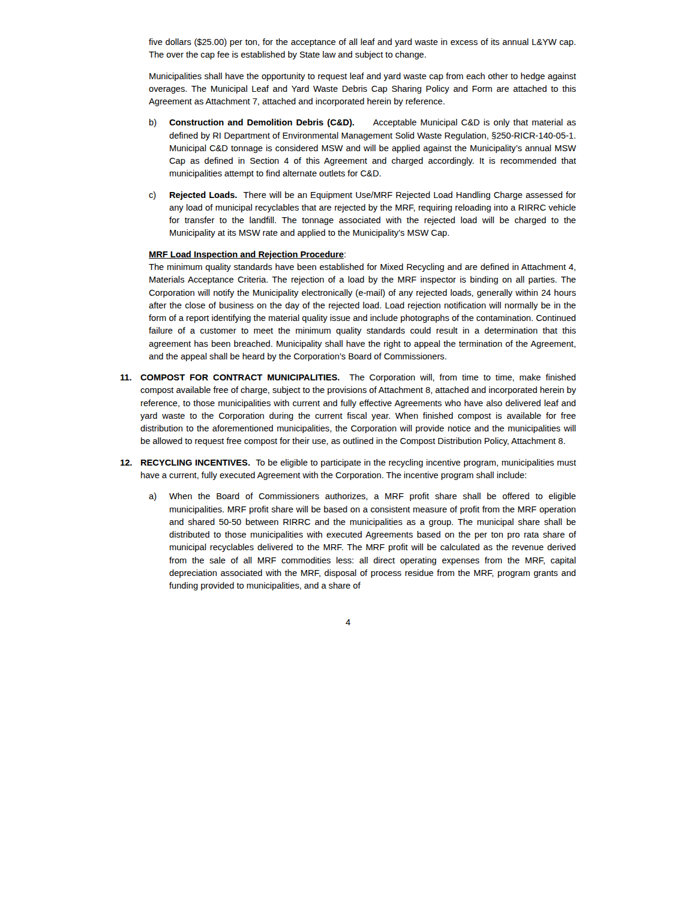five dollars ($25.00) per ton, for the acceptance of all leaf and yard waste in excess of its annual L&YW cap. The over the cap fee is established by State law and subject to change.
Municipalities shall have the opportunity to request leaf and yard waste cap from each other to hedge against overages. The Municipal Leaf and Yard Waste Debris Cap Sharing Policy and Form are attached to this Agreement as Attachment 7, attached and incorporated herein by reference.
b)
Construction and Demolition Debris (C&D). Acceptable Municipal C&D is only that material as defined by RI Department of Environmental Management Solid Waste Regulation, §250-RICR-140-05-1. Municipal C&D tonnage is considered MSW and will be applied against the Municipality’s annual MSW Cap as defined in Section 4 of this Agreement and charged accordingly. It is recommended that municipalities attempt to find alternate outlets for C&D.
c)
Rejected Loads. There will be an Equipment Use/MRF Rejected Load Handling Charge assessed for any load of municipal recyclables that are rejected by the MRF, requiring reloading into a RIRRC vehicle for transfer to the landfill. The tonnage associated with the rejected load will be charged to the Municipality at its MSW rate and applied to the Municipality’s MSW Cap.
MRF Load Inspection and Rejection Procedure:
The minimum quality standards have been established for Mixed Recycling and are defined in Attachment 4, Materials Acceptance Criteria. The rejection of a load by the MRF inspector is binding on all parties. The Corporation will notify the Municipality electronically (e-mail) of any rejected loads, generally within 24 hours after the close of business on the day of the rejected load. Load rejection notification will normally be in the form of a report identifying the material quality issue and include photographs of the contamination. Continued failure of a customer to meet the minimum quality standards could result in a determination that this agreement has been breached. Municipality shall have the right to appeal the termination of the Agreement, and the appeal shall be heard by the Corporation’s Board of Commissioners.
11.
COMPOST FOR CONTRACT MUNICIPALITIES. The Corporation will, from time to time, make finished compost available free of charge, subject to the provisions of Attachment 8, attached and incorporated herein by reference, to those municipalities with current and fully effective Agreements who have also delivered leaf and yard waste to the Corporation during the current fiscal year. When finished compost is available for free distribution to the aforementioned municipalities, the Corporation will provide notice and the municipalities will be allowed to request free compost for their use, as outlined in the Compost Distribution Policy, Attachment 8.
12.
RECYCLING INCENTIVES. To be eligible to participate in the recycling incentive program, municipalities must have a current, fully executed Agreement with the Corporation. The incentive program shall include:
a)
When the Board of Commissioners authorizes, a MRF profit share shall be offered to eligible municipalities. MRF profit share will be based on a consistent measure of profit from the MRF operation and shared 50-50 between RIRRC and the municipalities as a group. The municipal share shall be distributed to those municipalities with executed Agreements based on the per ton pro rata share of municipal recyclables delivered to the MRF. The MRF profit will be calculated as the revenue derived from the sale of all MRF commodities less: all direct operating expenses from the MRF, capital depreciation associated with the MRF, disposal of process residue from the MRF, program grants and funding provided to municipalities, and a share of
4